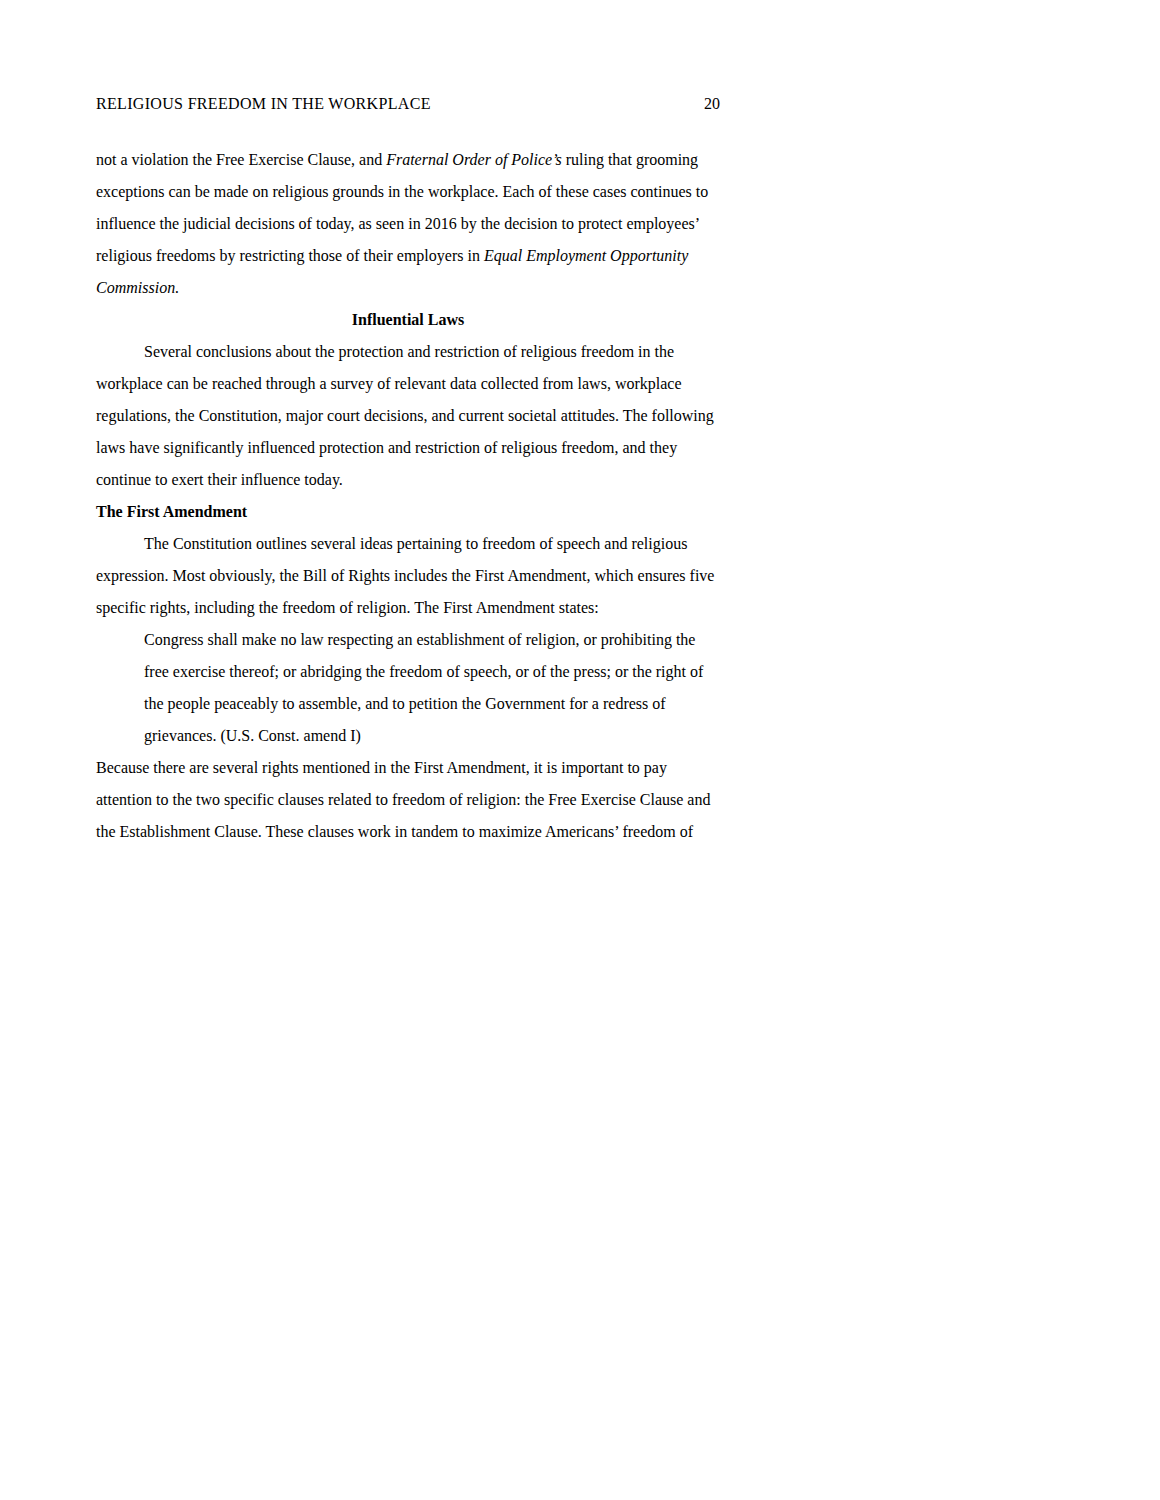Religious Freedom in the Workplace 20
not a violation the Free Exercise Clause, and Fraternal Order of Police’s ruling that grooming exceptions can be made on religious grounds in the workplace. Each of these cases continues to influence the judicial decisions of today, as seen in 2016 by the decision to protect employees’ religious freedoms by restricting those of their employers in Equal Employment Opportunity Commission.
Influential Laws
Several conclusions about the protection and restriction of religious freedom in the workplace can be reached through a survey of relevant data collected from laws, workplace regulations, the Constitution, major court decisions, and current societal attitudes. The following laws have significantly influenced protection and restriction of religious freedom, and they continue to exert their influence today.
The First Amendment
The Constitution outlines several ideas pertaining to freedom of speech and religious expression. Most obviously, the Bill of Rights includes the First Amendment, which ensures five specific rights, including the freedom of religion. The First Amendment states:
Congress shall make no law respecting an establishment of religion, or prohibiting the free exercise thereof; or abridging the freedom of speech, or of the press; or the right of the people peaceably to assemble, and to petition the Government for a redress of grievances. (U.S. Const. amend I)
Because there are several rights mentioned in the First Amendment, it is important to pay attention to the two specific clauses related to freedom of religion: the Free Exercise Clause and the Establishment Clause. These clauses work in tandem to maximize Americans’ freedom of